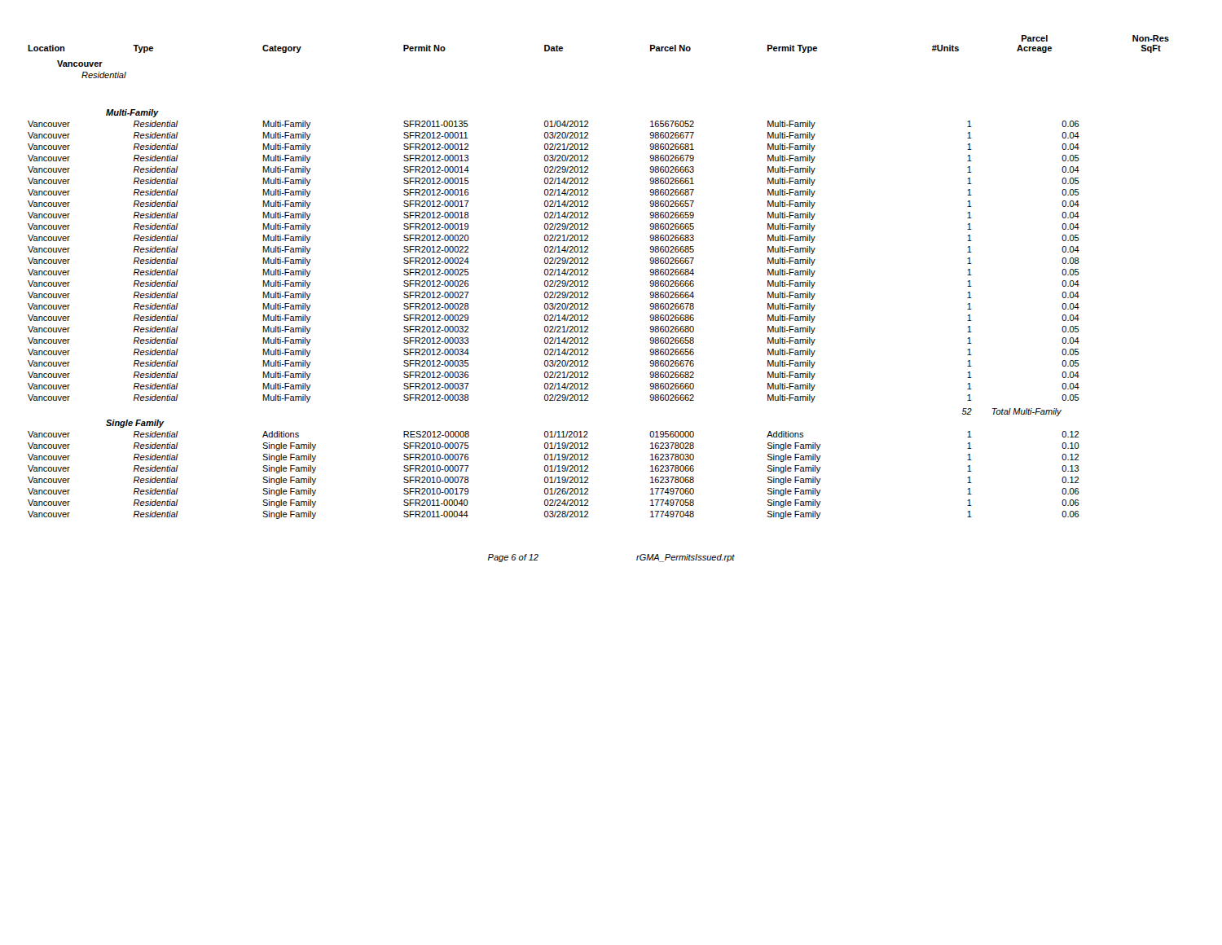| Location | Type | Category | Permit No | Date | Parcel No | Permit Type | #Units | Parcel Acreage | Non-Res SqFt |
| --- | --- | --- | --- | --- | --- | --- | --- | --- | --- |
| Vancouver |
| Residential |
| Multi-Family |
| Vancouver | Residential | Multi-Family | SFR2011-00135 | 01/04/2012 | 165676052 | Multi-Family | 1 | 0.06 | |
| Vancouver | Residential | Multi-Family | SFR2012-00011 | 03/20/2012 | 986026677 | Multi-Family | 1 | 0.04 | |
| Vancouver | Residential | Multi-Family | SFR2012-00012 | 02/21/2012 | 986026681 | Multi-Family | 1 | 0.04 | |
| Vancouver | Residential | Multi-Family | SFR2012-00013 | 03/20/2012 | 986026679 | Multi-Family | 1 | 0.05 | |
| Vancouver | Residential | Multi-Family | SFR2012-00014 | 02/29/2012 | 986026663 | Multi-Family | 1 | 0.04 | |
| Vancouver | Residential | Multi-Family | SFR2012-00015 | 02/14/2012 | 986026661 | Multi-Family | 1 | 0.05 | |
| Vancouver | Residential | Multi-Family | SFR2012-00016 | 02/14/2012 | 986026687 | Multi-Family | 1 | 0.05 | |
| Vancouver | Residential | Multi-Family | SFR2012-00017 | 02/14/2012 | 986026657 | Multi-Family | 1 | 0.04 | |
| Vancouver | Residential | Multi-Family | SFR2012-00018 | 02/14/2012 | 986026659 | Multi-Family | 1 | 0.04 | |
| Vancouver | Residential | Multi-Family | SFR2012-00019 | 02/29/2012 | 986026665 | Multi-Family | 1 | 0.04 | |
| Vancouver | Residential | Multi-Family | SFR2012-00020 | 02/21/2012 | 986026683 | Multi-Family | 1 | 0.05 | |
| Vancouver | Residential | Multi-Family | SFR2012-00022 | 02/14/2012 | 986026685 | Multi-Family | 1 | 0.04 | |
| Vancouver | Residential | Multi-Family | SFR2012-00024 | 02/29/2012 | 986026667 | Multi-Family | 1 | 0.08 | |
| Vancouver | Residential | Multi-Family | SFR2012-00025 | 02/14/2012 | 986026684 | Multi-Family | 1 | 0.05 | |
| Vancouver | Residential | Multi-Family | SFR2012-00026 | 02/29/2012 | 986026666 | Multi-Family | 1 | 0.04 | |
| Vancouver | Residential | Multi-Family | SFR2012-00027 | 02/29/2012 | 986026664 | Multi-Family | 1 | 0.04 | |
| Vancouver | Residential | Multi-Family | SFR2012-00028 | 03/20/2012 | 986026678 | Multi-Family | 1 | 0.04 | |
| Vancouver | Residential | Multi-Family | SFR2012-00029 | 02/14/2012 | 986026686 | Multi-Family | 1 | 0.04 | |
| Vancouver | Residential | Multi-Family | SFR2012-00032 | 02/21/2012 | 986026680 | Multi-Family | 1 | 0.05 | |
| Vancouver | Residential | Multi-Family | SFR2012-00033 | 02/14/2012 | 986026658 | Multi-Family | 1 | 0.04 | |
| Vancouver | Residential | Multi-Family | SFR2012-00034 | 02/14/2012 | 986026656 | Multi-Family | 1 | 0.05 | |
| Vancouver | Residential | Multi-Family | SFR2012-00035 | 03/20/2012 | 986026676 | Multi-Family | 1 | 0.05 | |
| Vancouver | Residential | Multi-Family | SFR2012-00036 | 02/21/2012 | 986026682 | Multi-Family | 1 | 0.04 | |
| Vancouver | Residential | Multi-Family | SFR2012-00037 | 02/14/2012 | 986026660 | Multi-Family | 1 | 0.04 | |
| Vancouver | Residential | Multi-Family | SFR2012-00038 | 02/29/2012 | 986026662 | Multi-Family | 1 | 0.05 | |
| | 52 | Total Multi-Family |
| Single Family |
| Vancouver | Residential | Additions | RES2012-00008 | 01/11/2012 | 019560000 | Additions | 1 | 0.12 | |
| Vancouver | Residential | Single Family | SFR2010-00075 | 01/19/2012 | 162378028 | Single Family | 1 | 0.10 | |
| Vancouver | Residential | Single Family | SFR2010-00076 | 01/19/2012 | 162378030 | Single Family | 1 | 0.12 | |
| Vancouver | Residential | Single Family | SFR2010-00077 | 01/19/2012 | 162378066 | Single Family | 1 | 0.13 | |
| Vancouver | Residential | Single Family | SFR2010-00078 | 01/19/2012 | 162378068 | Single Family | 1 | 0.12 | |
| Vancouver | Residential | Single Family | SFR2010-00179 | 01/26/2012 | 177497060 | Single Family | 1 | 0.06 | |
| Vancouver | Residential | Single Family | SFR2011-00040 | 02/24/2012 | 177497058 | Single Family | 1 | 0.06 | |
| Vancouver | Residential | Single Family | SFR2011-00044 | 03/28/2012 | 177497048 | Single Family | 1 | 0.06 | |
Page 6 of 12 rGMA_PermitsIssued.rpt